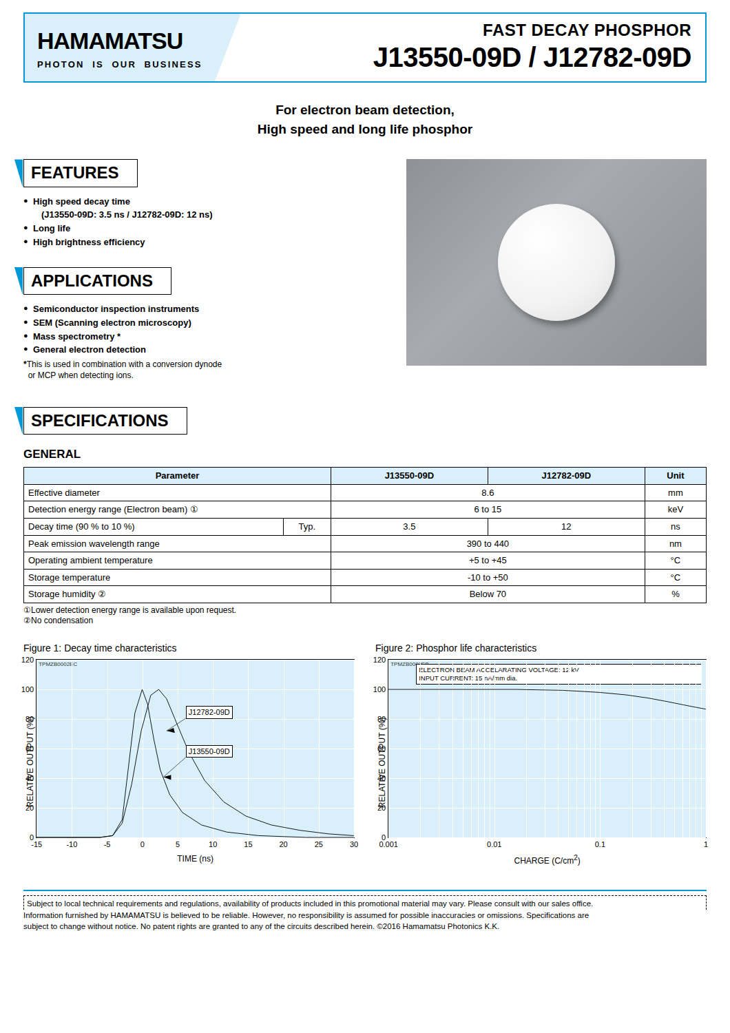HAMAMATSU
PHOTON IS OUR BUSINESS
FAST DECAY PHOSPHOR
J13550-09D / J12782-09D
For electron beam detection,
High speed and long life phosphor
FEATURES
High speed decay time
(J13550-09D: 3.5 ns / J12782-09D: 12 ns)
Long life
High brightness efficiency
APPLICATIONS
Semiconductor inspection instruments
SEM (Scanning electron microscopy)
Mass spectrometry *
General electron detection
*This is used in combination with a conversion dynode
or MCP when detecting ions.
SPECIFICATIONS
GENERAL
| Parameter | J13550-09D | J12782-09D | Unit |
| --- | --- | --- | --- |
| Effective diameter | 8.6 | mm |
| Detection energy range (Electron beam) ① | 6 to 15 | keV |
| Decay time (90 % to 10 %) | Typ. | 3.5 | 12 | ns |
| Peak emission wavelength range | 390 to 440 | nm |
| Operating ambient temperature | +5 to +45 | °C |
| Storage temperature | -10 to +50 | °C |
| Storage humidity ② | Below 70 | % |
①Lower detection energy range is available upon request.
②No condensation
Figure 1: Decay time characteristics
RELATIVE OUTPUT (%)
TPMZB0002EC
120
100
80
60
40
20
0
-15
-10
-5
0
5
10
15
20
25
30 J12782-09D J13550-09D
TIME (ns)
Figure 2: Phosphor life characteristics
RELATIVE OUTPUT (%)
TPMZB0003EB
ELECTRON BEAM ACCELARATING VOLTAGE: 12 kV
INPUT CURRENT: 15 nA/mm dia.
120
100
80
60
40
20
0
0.001
0.01
0.1
1
CHARGE (C/cm2)
Subject to local technical requirements and regulations, availability of products included in this promotional material may vary. Please consult with our sales office.
Information furnished by HAMAMATSU is believed to be reliable. However, no responsibility is assumed for possible inaccuracies or omissions. Specifications are
subject to change without notice. No patent rights are granted to any of the circuits described herein. ©2016 Hamamatsu Photonics K.K.